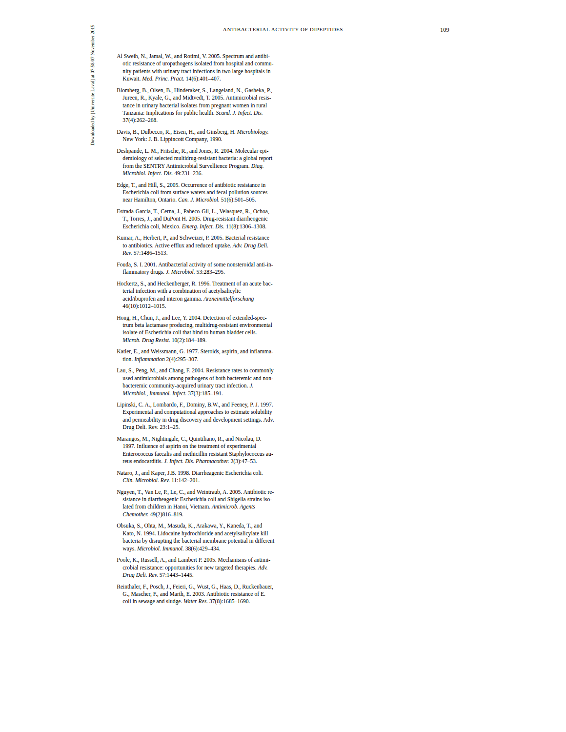Downloaded by [Universite Laval] at 07:58 07 November 2015
Antibacterial activity of dipeptides 109
Al Sweih, N., Jamal, W., and Rotimi, V. 2005. Spectrum and antibiotic resistance of uropathogens isolated from hospital and community patients with urinary tract infections in two large hospitals in Kuwait. Med. Princ. Pract. 14(6):401–407.
Blomberg, B., Olsen, B., Hinderaker, S., Langeland, N., Gasheka, P., Jureen, R., Kyale, G., and Midtvedt, T. 2005. Antimicrobial resistance in urinary bacterial isolates from pregnant women in rural Tanzania: Implications for public health. Scand. J. Infect. Dis. 37(4):262–268.
Davis, B., Dulbecco, R., Eisen, H., and Ginsberg, H. Microbiology. New York: J. B. Lippincott Company, 1990.
Deshpande, L. M., Fritsche, R., and Jones, R. 2004. Molecular epidemiology of selected multidrug-resistant bacteria: a global report from the SENTRY Antimicrobial Survellience Program. Diag. Microbiol. Infect. Dis. 49:231–236.
Edge, T., and Hill, S., 2005. Occurrence of antibiotic resistance in Escherichia coli from surface waters and fecal pollution sources near Hamilton, Ontario. Can. J. Microbiol. 51(6):501–505.
Estrada-Garcia, T., Cerna, J., Paheco-Gil, L., Velasquez, R., Ochoa, T., Torres, J., and DuPont H. 2005. Drug-resistant diarrheogenic Escherichia coli, Mexico. Emerg. Infect. Dis. 11(8):1306–1308.
Kumar, A., Herbert, P., and Schweizer, P. 2005. Bacterial resistance to antibiotics. Active efflux and reduced uptake. Adv. Drug Deli. Rev. 57:1486–1513.
Fouda, S. I. 2001. Antibacterial activity of some nonsteroidal anti-inflammatory drugs. J. Microbiol. 53:283–295.
Hockertz, S., and Heckenberger, R. 1996. Treatment of an acute bacterial infection with a combination of acetylsalicylic acid/ibuprofen and interon gamma. Arzneimittelforschung 46(10):1012–1015.
Hong, H., Chun, J., and Lee, Y. 2004. Detection of extended-spectrum beta lactamase producing, multidrug-resistant environmental isolate of Escherichia coli that bind to human bladder cells. Microb. Drug Resist. 10(2):184–189.
Katler, E., and Weissmann, G. 1977. Steroids, aspirin, and inflammation. Inflammation 2(4):295–307.
Lau, S., Peng, M., and Chang, F. 2004. Resistance rates to commonly used antimicrobials among pathogens of both bacteremic and non-bacteremic community-acquired urinary tract infection. J. Microbiol., Immunol. Infect. 37(3):185–191.
Lipinski, C. A., Lombardo, F., Dominy, B.W., and Feeney, P. J. 1997. Experimental and computational approaches to estimate solubility and permeability in drug discovery and development settings. Adv. Drug Deli. Rev. 23:1–25.
Marangos, M., Nightingale, C., Quintiliano, R., and Nicolau, D. 1997. Influence of aspirin on the treatment of experimental Enterococcus faecalis and methicillin resistant Staphylococcus aureus endocarditis. J. Infect. Dis. Pharmacother. 2(3):47–53.
Nataro, J., and Kaper, J.B. 1998. Diarrheagenic Escherichia coli. Clin. Microbiol. Rev. 11:142–201.
Nguyen, T., Van Le, P., Le, C., and Weintraub, A. 2005. Antibiotic resistance in diarrheagenic Escherichia coli and Shigella strains isolated from children in Hanoi, Vietnam. Antimicrob. Agents Chemother. 49(2)816–819.
Obsuka, S., Ohta, M., Masuda, K., Arakawa, Y., Kaneda, T., and Kato, N. 1994. Lidocaine hydrochloride and acetylsalicylate kill bacteria by disrupting the bacterial membrane potential in different ways. Microbiol. Immunol. 38(6):429–434.
Poole, K., Russell, A., and Lambert P. 2005. Mechanisms of antimicrobial resistance: opportunities for new targeted therapies. Adv. Drug Deli. Rev. 57:1443–1445.
Reinthaler, F., Posch, J., Feieri, G., Wust, G., Haas, D., Ruckenbauer, G., Mascher, F., and Marth, E. 2003. Antibiotic resistance of E. coli in sewage and sludge. Water Res. 37(8):1685–1690.